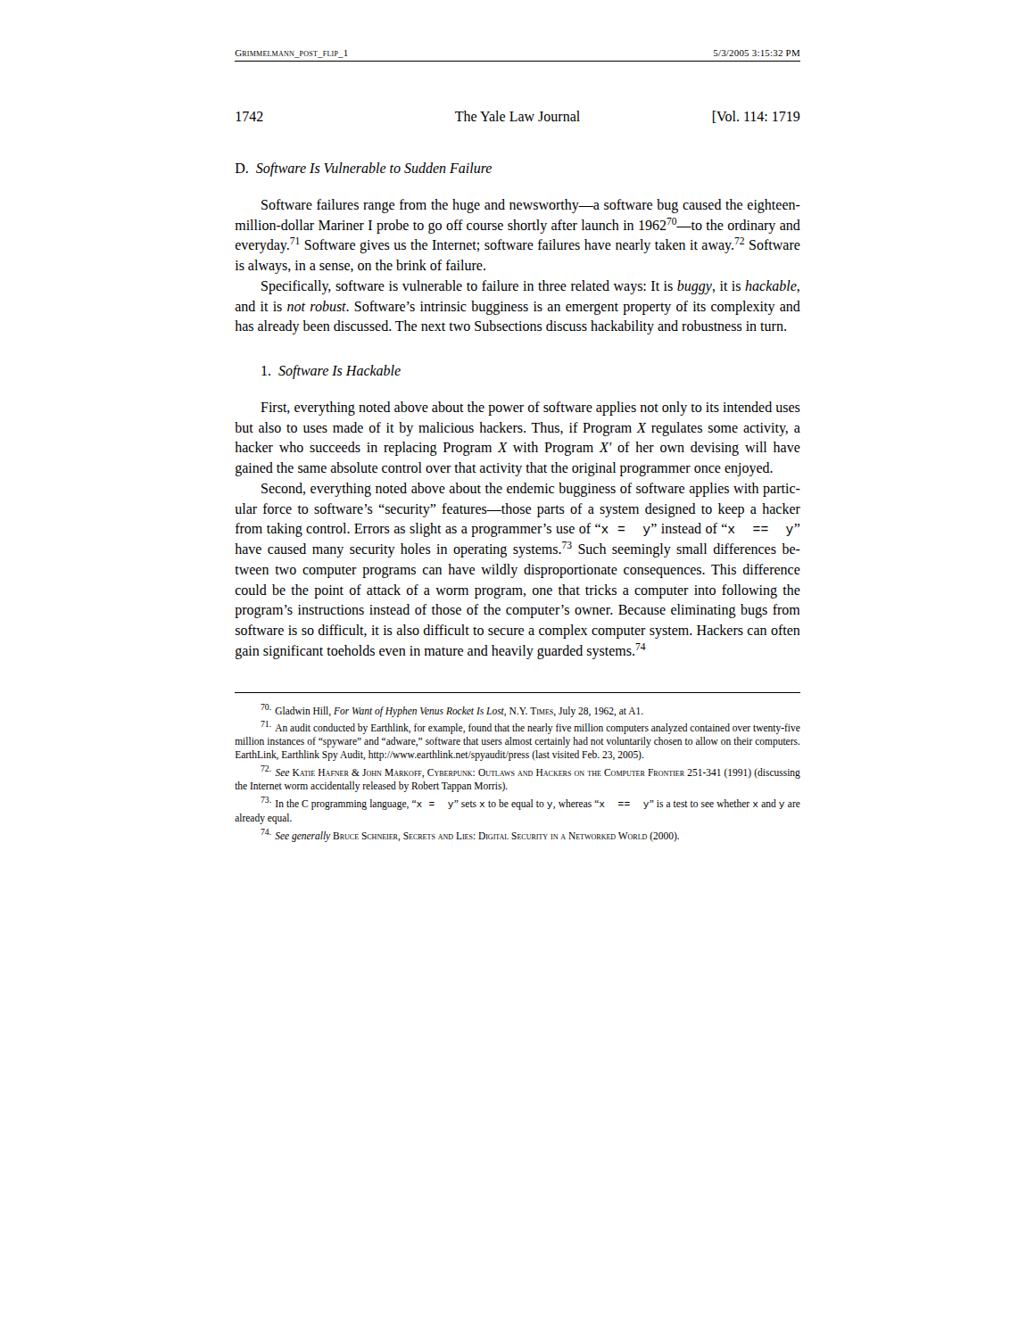GRIMMELMANN_POST_FLIP_1 5/3/2005 3:15:32 PM
1742 The Yale Law Journal [Vol. 114: 1719
D. Software Is Vulnerable to Sudden Failure
Software failures range from the huge and newsworthy—a software bug caused the eighteen-million-dollar Mariner I probe to go off course shortly after launch in 196270—to the ordinary and everyday.71 Software gives us the Internet; software failures have nearly taken it away.72 Software is always, in a sense, on the brink of failure.
Specifically, software is vulnerable to failure in three related ways: It is buggy, it is hackable, and it is not robust. Software’s intrinsic bugginess is an emergent property of its complexity and has already been discussed. The next two Subsections discuss hackability and robustness in turn.
1. Software Is Hackable
First, everything noted above about the power of software applies not only to its intended uses but also to uses made of it by malicious hackers. Thus, if Program X regulates some activity, a hacker who succeeds in replacing Program X with Program X′ of her own devising will have gained the same absolute control over that activity that the original programmer once enjoyed.
Second, everything noted above about the endemic bugginess of software applies with particular force to software’s “security” features—those parts of a system designed to keep a hacker from taking control. Errors as slight as a programmer’s use of “x = y” instead of “x == y” have caused many security holes in operating systems.73 Such seemingly small differences between two computer programs can have wildly disproportionate consequences. This difference could be the point of attack of a worm program, one that tricks a computer into following the program’s instructions instead of those of the computer’s owner. Because eliminating bugs from software is so difficult, it is also difficult to secure a complex computer system. Hackers can often gain significant toeholds even in mature and heavily guarded systems.74
70. Gladwin Hill, For Want of Hyphen Venus Rocket Is Lost, N.Y. Times, July 28, 1962, at A1.
71. An audit conducted by Earthlink, for example, found that the nearly five million computers analyzed contained over twenty-five million instances of “spyware” and “adware,” software that users almost certainly had not voluntarily chosen to allow on their computers. EarthLink, Earthlink Spy Audit, http://www.earthlink.net/spyaudit/press (last visited Feb. 23, 2005).
72. See Katie Hafner & John Markoff, Cyberpunk: Outlaws and Hackers on the Computer Frontier 251-341 (1991) (discussing the Internet worm accidentally released by Robert Tappan Morris).
73. In the C programming language, “x = y” sets x to be equal to y, whereas “x == y” is a test to see whether x and y are already equal.
74. See generally Bruce Schneier, Secrets and Lies: Digital Security in a Networked World (2000).